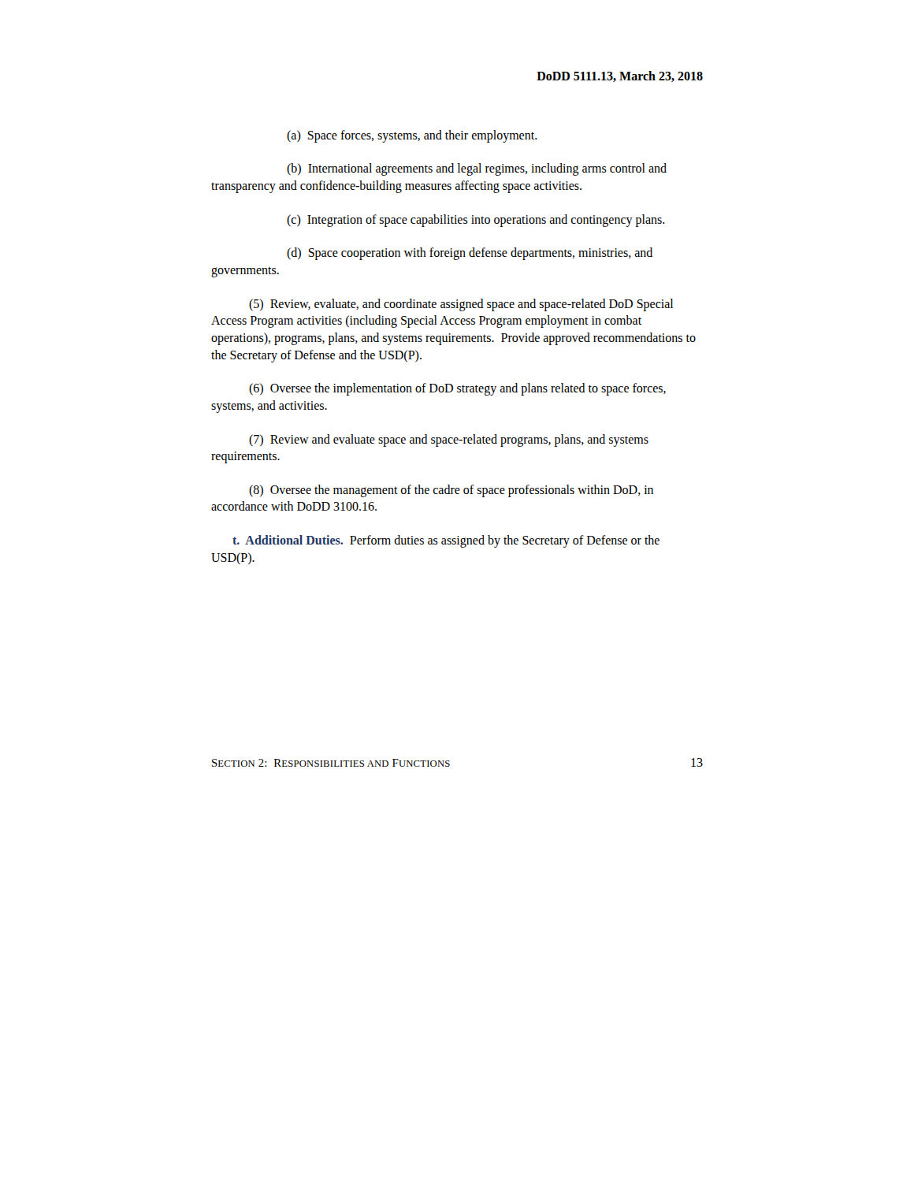DoDD 5111.13, March 23, 2018
(a) Space forces, systems, and their employment.
(b) International agreements and legal regimes, including arms control and
transparency and confidence-building measures affecting space activities.
(c) Integration of space capabilities into operations and contingency plans.
(d) Space cooperation with foreign defense departments, ministries, and
governments.
(5) Review, evaluate, and coordinate assigned space and space-related DoD Special Access Program activities (including Special Access Program employment in combat operations), programs, plans, and systems requirements. Provide approved recommendations to the Secretary of Defense and the USD(P).
(6) Oversee the implementation of DoD strategy and plans related to space forces, systems, and activities.
(7) Review and evaluate space and space-related programs, plans, and systems requirements.
(8) Oversee the management of the cadre of space professionals within DoD, in accordance with DoDD 3100.16.
t. Additional Duties. Perform duties as assigned by the Secretary of Defense or the USD(P).
SECTION 2: RESPONSIBILITIES AND FUNCTIONS 13